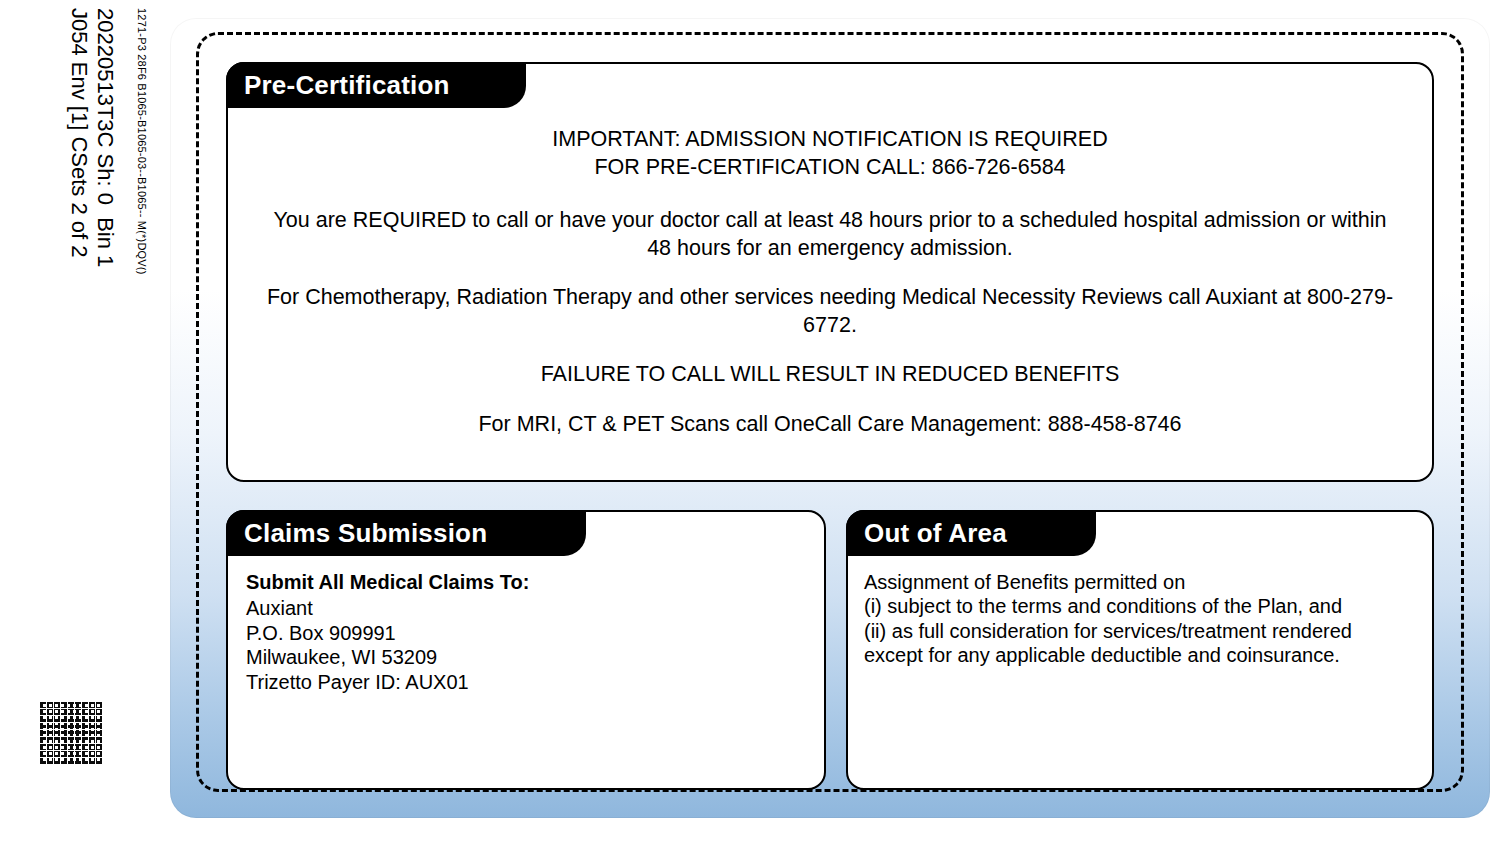1271-P3 28F6 B1065-B1065-03--B1065-- M(*)DQV()
20220513T3C Sh: 0 Bin 1
J054 Env [1] CSets 2 of 2
Pre-Certification
IMPORTANT: ADMISSION NOTIFICATION IS REQUIRED
FOR PRE-CERTIFICATION CALL: 866-726-6584
You are REQUIRED to call or have your doctor call at least 48 hours prior to a scheduled hospital admission or within 48 hours for an emergency admission.
For Chemotherapy, Radiation Therapy and other services needing Medical Necessity Reviews call Auxiant at 800-279-6772.
FAILURE TO CALL WILL RESULT IN REDUCED BENEFITS
For MRI, CT & PET Scans call OneCall Care Management: 888-458-8746
Claims Submission
Submit All Medical Claims To:
Auxiant
P.O. Box 909991
Milwaukee, WI 53209
Trizetto Payer ID: AUX01
Out of Area
Assignment of Benefits permitted on
(i) subject to the terms and conditions of the Plan, and
(ii) as full consideration for services/treatment rendered except for any applicable deductible and coinsurance.